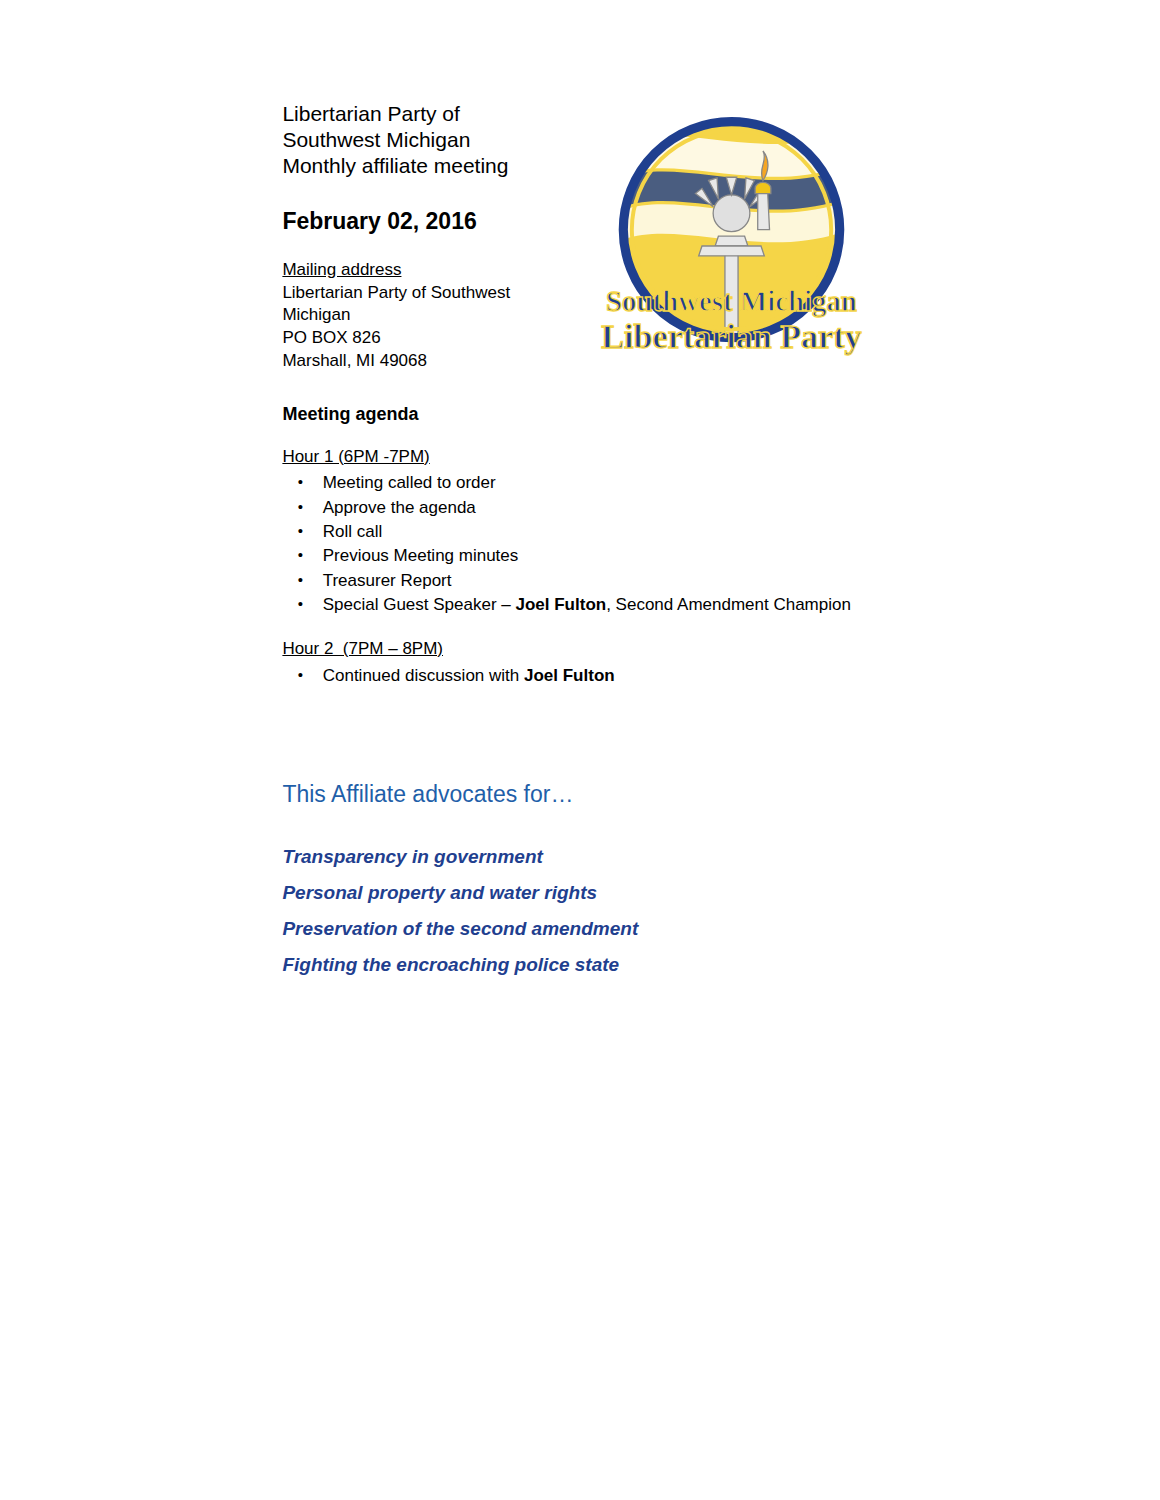Libertarian Party of Southwest Michigan
Monthly affiliate meeting
February 02, 2016
Mailing address
Libertarian Party of Southwest Michigan
PO BOX 826
Marshall, MI 49068
Meeting agenda
Hour 1 (6PM -7PM)
Meeting called to order
Approve the agenda
Roll call
Previous Meeting minutes
Treasurer Report
Special Guest Speaker – Joel Fulton, Second Amendment Champion
Hour 2 (7PM – 8PM)
Continued discussion with Joel Fulton
This Affiliate advocates for…
Transparency in government
Personal property and water rights
Preservation of the second amendment
Fighting the encroaching police state